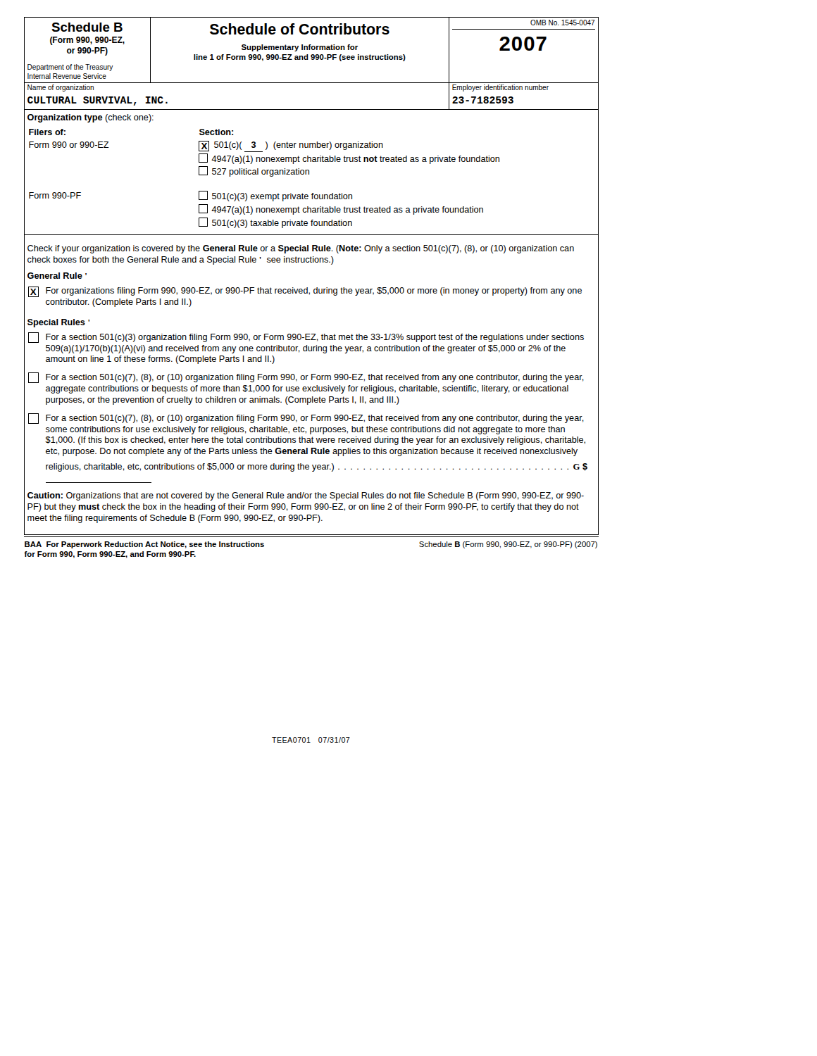| Schedule B (Form 990, 990-EZ, or 990-PF) Department of the Treasury Internal Revenue Service | Schedule of Contributors Supplementary Information for line 1 of Form 990, 990-EZ and 990-PF (see instructions) | OMB No. 1545-0047 2007 |
| Name of organization CULTURAL SURVIVAL, INC. | Employer identification number 23-7182593 |
Organization type (check one):
| Filers of: | Section: |
| Form 990 or 990-EZ | 501(c)( 3 ) (enter number) organization |
| | 4947(a)(1) nonexempt charitable trust not treated as a private foundation |
| | 527 political organization |
| Form 990-PF | 501(c)(3) exempt private foundation |
| | 4947(a)(1) nonexempt charitable trust treated as a private foundation |
| | 501(c)(3) taxable private foundation |
Check if your organization is covered by the General Rule or a Special Rule. (Note: Only a section 501(c)(7), (8), or (10) organization can check boxes for both the General Rule and a Special Rule ' see instructions.)
General Rule '
| | For organizations filing Form 990, 990-EZ, or 990-PF that received, during the year, $5,000 or more (in money or property) from any one contributor. (Complete Parts I and II.) |
Special Rules '
| | For a section 501(c)(3) organization filing Form 990, or Form 990-EZ, that met the 33-1/3% support test of the regulations under sections 509(a)(1)/170(b)(1)(A)(vi) and received from any one contributor, during the year, a contribution of the greater of $5,000 or 2% of the amount on line 1 of these forms. (Complete Parts I and II.) |
| | For a section 501(c)(7), (8), or (10) organization filing Form 990, or Form 990-EZ, that received from any one contributor, during the year, aggregate contributions or bequests of more than $1,000 for use exclusively for religious, charitable, scientific, literary, or educational purposes, or the prevention of cruelty to children or animals. (Complete Parts I, II, and III.) |
| | For a section 501(c)(7), (8), or (10) organization filing Form 990, or Form 990-EZ, that received from any one contributor, during the year, some contributions for use exclusively for religious, charitable, etc, purposes, but these contributions did not aggregate to more than $1,000. (If this box is checked, enter here the total contributions that were received during the year for an exclusively religious, charitable, etc, purpose. Do not complete any of the Parts unless the General Rule applies to this organization because it received nonexclusively religious, charitable, etc, contributions of $5,000 or more during the year.) . . . . . . . . . . . . . . . . . . . . . . . . . . . . . . . . . . . . . G $ |
Caution: Organizations that are not covered by the General Rule and/or the Special Rules do not file Schedule B (Form 990, 990-EZ, or 990-PF) but they must check the box in the heading of their Form 990, Form 990-EZ, or on line 2 of their Form 990-PF, to certify that they do not meet the filing requirements of Schedule B (Form 990, 990-EZ, or 990-PF).
| BAA For Paperwork Reduction Act Notice, see the Instructions for Form 990, Form 990-EZ, and Form 990-PF. | Schedule B (Form 990, 990-EZ, or 990-PF) (2007) |
TEEA0701 07/31/07